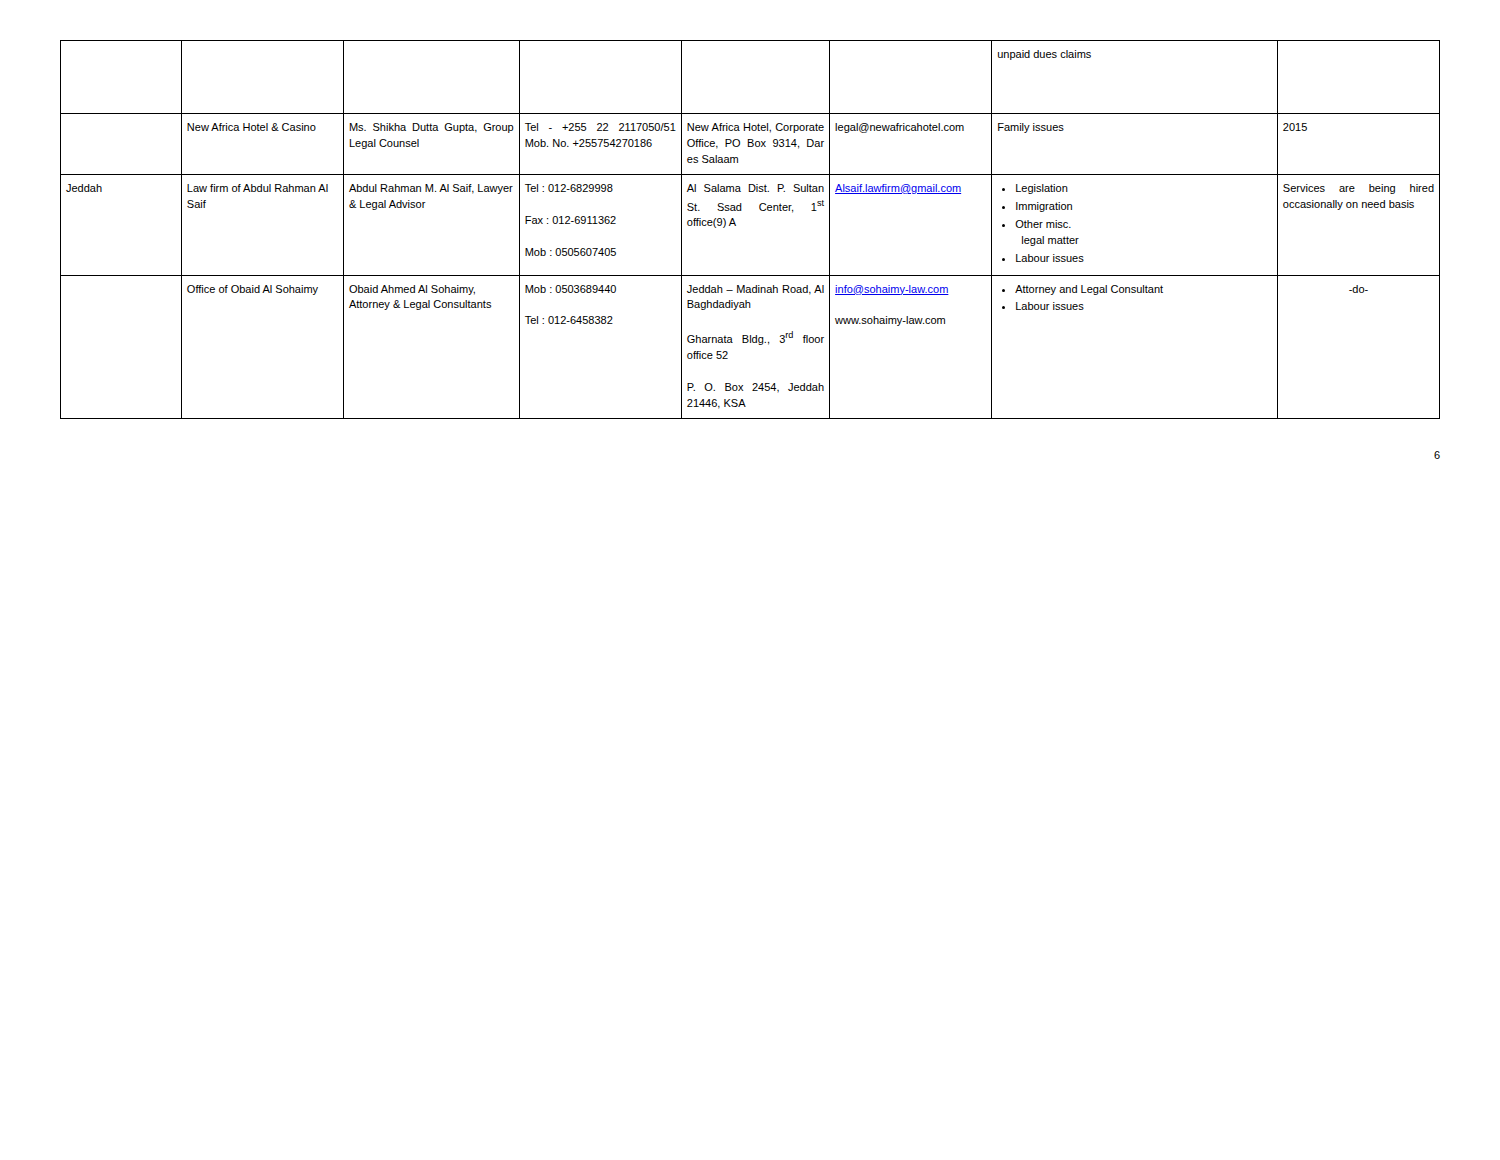| | | | | | | unpaid dues claims | |
| | New Africa Hotel & Casino | Ms. Shikha Dutta Gupta, Group Legal Counsel | Tel - +255 22 2117050/51 Mob. No. +255754270186 | New Africa Hotel, Corporate Office, PO Box 9314, Dar es Salaam | legal@newafricahotel.com | Family issues | 2015 |
| Jeddah | Law firm of Abdul Rahman Al Saif | Abdul Rahman M. Al Saif, Lawyer & Legal Advisor | Tel : 012-6829998 Fax : 012-6911362 Mob : 0505607405 | Al Salama Dist. P. Sultan St. Ssad Center, 1 st office(9) A | Alsaif.lawfirm@gmail.com | Legislation Immigration Other misc. legal matter Labour issues | Services are being hired occasionally on need basis |
| | Office of Obaid Al Sohaimy | Obaid Ahmed Al Sohaimy, Attorney & Legal Consultants | Mob : 0503689440 Tel : 012-6458382 | Jeddah – Madinah Road, Al Baghdadiyah Gharnata Bldg., 3 rd floor office 52 P. O. Box 2454, Jeddah 21446, KSA | info@sohaimy-law.com www.sohaimy-law.com | Attorney and Legal Consultant Labour issues | -do- |
6